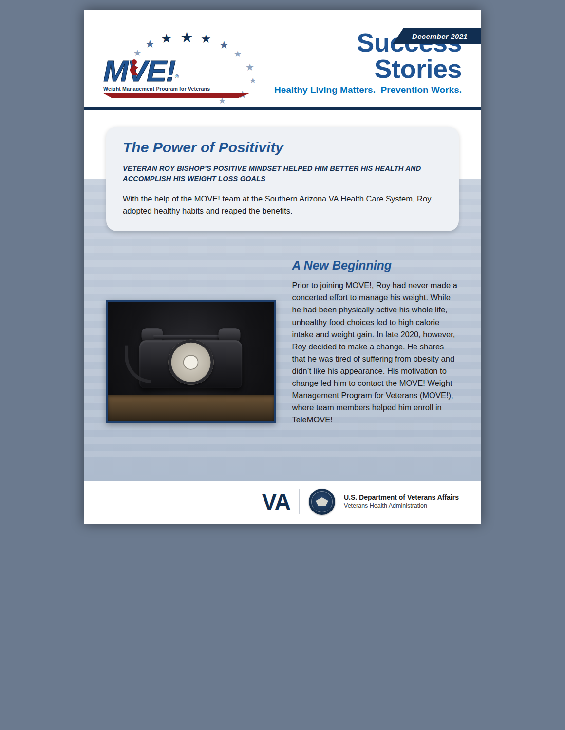December 2021
★ ★ ★ ★ ★ ★ ★ ★ ★ ★ ★
M VE!®
Weight Management Program for Veterans
Success Stories
Healthy Living Matters. Prevention Works.
The Power of Positivity
VETERAN ROY BISHOP’S POSITIVE MINDSET HELPED HIM BETTER HIS HEALTH AND ACCOMPLISH HIS WEIGHT LOSS GOALS
With the help of the MOVE! team at the Southern Arizona VA Health Care System, Roy adopted healthy habits and reaped the benefits.
A New Beginning
Prior to joining MOVE!, Roy had never made a concerted effort to manage his weight. While he had been physically active his whole life, unhealthy food choices led to high calorie intake and weight gain. In late 2020, however, Roy decided to make a change. He shares that he was tired of suffering from obesity and didn’t like his appearance. His motivation to change led him to contact the MOVE! Weight Management Program for Veterans (MOVE!), where team members helped him enroll in TeleMOVE!
VA
U.S. Department of Veterans Affairs
Veterans Health Administration